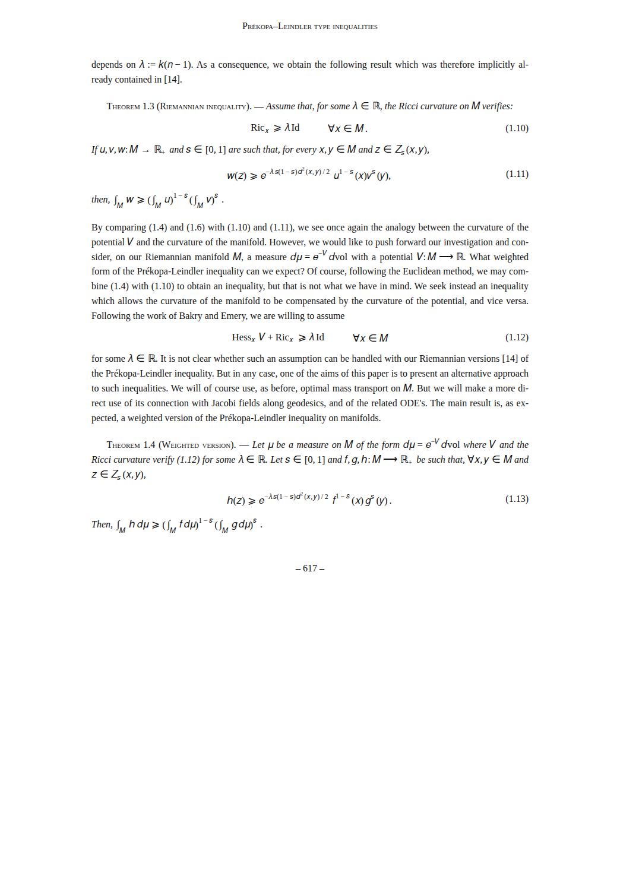Prékopa–Leindler type inequalities
depends on λ:=k(n−1). As a consequence, we obtain the following result which was therefore implicitly already contained in [14].
Theorem 1.3 (Riemannian inequality). — Assume that, for some λ∈ℝ, the Ricci curvature on M verifies:
Ricx ⩾ λ Id ∀x∈M. (1.10)
If u,v,w:M→ℝ+ and s∈[0,1] are such that, for every x,y∈M and z∈Zs(x,y),
w(z) ⩾ e−λs(1−s)d2(x,y)/2 u1−s(x) vs(y), (1.11)
then, ∫Mw ⩾ (∫Mu)1−s (∫Mv)s .
By comparing (1.4) and (1.6) with (1.10) and (1.11), we see once again the analogy between the curvature of the potential V and the curvature of the manifold. However, we would like to push forward our investigation and consider, on our Riemannian manifold M, a measure dμ=e−Vdvol with a potential V:M⟶ℝ. What weighted form of the Prékopa-Leindler inequality can we expect? Of course, following the Euclidean method, we may combine (1.4) with (1.10) to obtain an inequality, but that is not what we have in mind. We seek instead an inequality which allows the curvature of the manifold to be compensated by the curvature of the potential, and vice versa. Following the work of Bakry and Emery, we are willing to assume
Hessx V + Ricx ⩾ λId ∀x∈M (1.12)
for some λ∈ℝ. It is not clear whether such an assumption can be handled with our Riemannian versions [14] of the Prékopa-Leindler inequality. But in any case, one of the aims of this paper is to present an alternative approach to such inequalities. We will of course use, as before, optimal mass transport on M. But we will make a more direct use of its connection with Jacobi fields along geodesics, and of the related ODE's. The main result is, as expected, a weighted version of the Prékopa-Leindler inequality on manifolds.
Theorem 1.4 (Weighted version). — Let μ be a measure on M of the form dμ=e−Vdvol where V and the Ricci curvature verify (1.12) for some λ∈ℝ. Let s∈[0,1] and f,g,h:M⟶ℝ+ be such that, ∀x,y∈M and z∈Zs(x,y),
h(z) ⩾ e−λs(1−s)d2(x,y)/2 f1−s(x) gs(y). (1.13)
Then, ∫Mhdμ ⩾ (∫Mfdμ)1−s (∫Mgdμ)s .
– 617 –